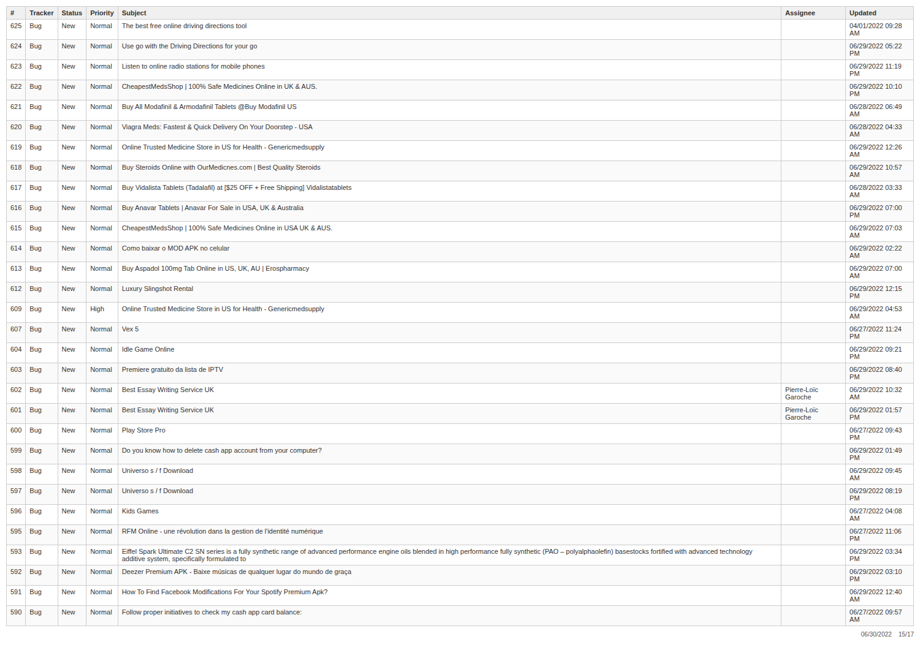| # | Tracker | Status | Priority | Subject | Assignee | Updated |
| --- | --- | --- | --- | --- | --- | --- |
| 625 | Bug | New | Normal | The best free online driving directions tool | | 04/01/2022 09:28 AM |
| 624 | Bug | New | Normal | Use go with the Driving Directions for your go | | 06/29/2022 05:22 PM |
| 623 | Bug | New | Normal | Listen to online radio stations for mobile phones | | 06/29/2022 11:19 PM |
| 622 | Bug | New | Normal | CheapestMedsShop / 100% Safe Medicines Online in UK & AUS. | | 06/29/2022 10:10 PM |
| 621 | Bug | New | Normal | Buy All Modafinil & Armodafinil Tablets @Buy Modafinil US | | 06/28/2022 06:49 AM |
| 620 | Bug | New | Normal | Viagra Meds: Fastest & Quick Delivery On Your Doorstep - USA | | 06/28/2022 04:33 AM |
| 619 | Bug | New | Normal | Online Trusted Medicine Store in US for Health - Genericmedsupply | | 06/29/2022 12:26 AM |
| 618 | Bug | New | Normal | Buy Steroids Online with OurMedicnes.com / Best Quality Steroids | | 06/29/2022 10:57 AM |
| 617 | Bug | New | Normal | Buy Vidalista Tablets (Tadalafil) at [$25 OFF + Free Shipping] Vidalistatablets | | 06/28/2022 03:33 AM |
| 616 | Bug | New | Normal | Buy Anavar Tablets / Anavar For Sale in USA, UK & Australia | | 06/29/2022 07:00 PM |
| 615 | Bug | New | Normal | CheapestMedsShop / 100% Safe Medicines Online in USA UK & AUS. | | 06/29/2022 07:03 AM |
| 614 | Bug | New | Normal | Como baixar o MOD APK no celular | | 06/29/2022 02:22 AM |
| 613 | Bug | New | Normal | Buy Aspadol 100mg Tab Online in US, UK, AU / Erospharmacy | | 06/29/2022 07:00 AM |
| 612 | Bug | New | Normal | Luxury Slingshot Rental | | 06/29/2022 12:15 PM |
| 609 | Bug | New | High | Online Trusted Medicine Store in US for Health - Genericmedsupply | | 06/29/2022 04:53 AM |
| 607 | Bug | New | Normal | Vex 5 | | 06/27/2022 11:24 PM |
| 604 | Bug | New | Normal | Idle Game Online | | 06/29/2022 09:21 PM |
| 603 | Bug | New | Normal | Premiere gratuito da lista de IPTV | | 06/29/2022 08:40 PM |
| 602 | Bug | New | Normal | Best Essay Writing Service UK | Pierre-Loïc Garoche | 06/29/2022 10:32 AM |
| 601 | Bug | New | Normal | Best Essay Writing Service UK | Pierre-Loïc Garoche | 06/29/2022 01:57 PM |
| 600 | Bug | New | Normal | Play Store Pro | | 06/27/2022 09:43 PM |
| 599 | Bug | New | Normal | Do you know how to delete cash app account from your computer? | | 06/29/2022 01:49 PM |
| 598 | Bug | New | Normal | Universo s / f Download | | 06/29/2022 09:45 AM |
| 597 | Bug | New | Normal | Universo s / f Download | | 06/29/2022 08:19 PM |
| 596 | Bug | New | Normal | Kids Games | | 06/27/2022 04:08 AM |
| 595 | Bug | New | Normal | RFM Online - une révolution dans la gestion de l'identité numérique | | 06/27/2022 11:06 PM |
| 593 | Bug | New | Normal | Eiffel Spark Ultimate C2 SN series is a fully synthetic range of advanced performance engine oils blended in high performance fully synthetic (PAO – polyalphaolefin) basestocks fortified with advanced technology additive system, specifically formulated to | | 06/29/2022 03:34 PM |
| 592 | Bug | New | Normal | Deezer Premium APK - Baixe músicas de qualquer lugar do mundo de graça | | 06/29/2022 03:10 PM |
| 591 | Bug | New | Normal | How To Find Facebook Modifications For Your Spotify Premium Apk? | | 06/29/2022 12:40 AM |
| 590 | Bug | New | Normal | Follow proper initiatives to check my cash app card balance: | | 06/27/2022 09:57 AM |
06/30/2022 15/17